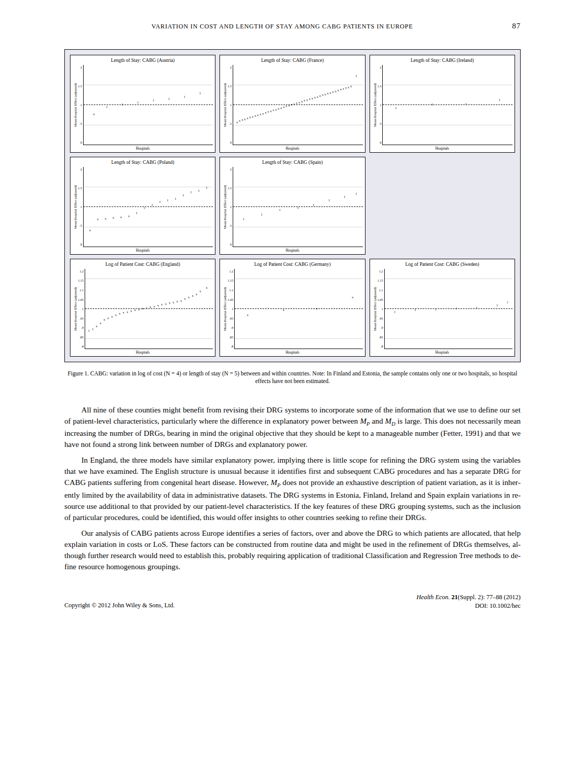Variation in cost and length of stay among CABG patients in Europe 87
Length of Stay: CABG (Austria)
Mean Hospital Effect (adjusted)
21.51.50
x
I
I
I
I
I
I
I
Hospitals
Length of Stay: CABG (France)
Mean Hospital Effect (adjusted)
21.51.50
x
x
x
x
x
x
x
x
x
x
x
x
x
x
x
x
x
x
x
x
x
x
x
x
x
x
x
x
x
x
x
x
x
x
x
x
x
x
x
x
x
x
x
x
x
I
Hospitals
Length of Stay: CABG (Ireland)
Mean Hospital Effect (adjusted)
21.51.50
I
I
I
I
Hospitals
Length of Stay: CABG (Poland)
Mean Hospital Effect (adjusted)
21.51.50
x
x
x
x
x
x
I
I
I
I
I
I
I
I
I
I
Hospitals
Length of Stay: CABG (Spain)
Mean Hospital Effect (adjusted)
21.51.50
I
I
I
I
I
I
I
I
Hospitals
Log of Patient Cost: CABG (England)
Mean Hospital Effect (adjusted)
1.21.151.11.051.95.9.85.8
I
I
x
x
x
x
x
x
x
x
x
x
x
x
x
x
x
x
x
x
x
x
x
x
x
x
x
x
x
x
x
Hospitals
Log of Patient Cost: CABG (Germany)
Mean Hospital Effect (adjusted)
1.21.151.11.051.95.9.85.8
x
x
x
x
Hospitals
Log of Patient Cost: CABG (Sweden)
Mean Hospital Effect (adjusted)
1.21.151.11.051.95.9.85.8
I
I
I
I
I
I
I
Hospitals
Figure 1. CABG: variation in log of cost (N = 4) or length of stay (N = 5) between and within countries. Note: In Finland and Estonia, the sample contains only one or two hospitals, so hospital effects have not been estimated.
All nine of these counties might benefit from revising their DRG systems to incorporate some of the information that we use to define our set of patient-level characteristics, particularly where the difference in explanatory power between MP and MD is large. This does not necessarily mean increasing the number of DRGs, bearing in mind the original objective that they should be kept to a manageable number (Fetter, 1991) and that we have not found a strong link between number of DRGs and explanatory power.
In England, the three models have similar explanatory power, implying there is little scope for refining the DRG system using the variables that we have examined. The English structure is unusual because it identifies first and subsequent CABG procedures and has a separate DRG for CABG patients suffering from congenital heart disease. However, MP does not provide an exhaustive description of patient variation, as it is inherently limited by the availability of data in administrative datasets. The DRG systems in Estonia, Finland, Ireland and Spain explain variations in resource use additional to that provided by our patient-level characteristics. If the key features of these DRG grouping systems, such as the inclusion of particular procedures, could be identified, this would offer insights to other countries seeking to refine their DRGs.
Our analysis of CABG patients across Europe identifies a series of factors, over and above the DRG to which patients are allocated, that help explain variation in costs or LoS. These factors can be constructed from routine data and might be used in the refinement of DRGs themselves, although further research would need to establish this, probably requiring application of traditional Classification and Regression Tree methods to define resource homogenous groupings.
Copyright © 2012 John Wiley & Sons, Ltd.
Health Econ. 21(Suppl. 2): 77–88 (2012)
DOI: 10.1002/hec